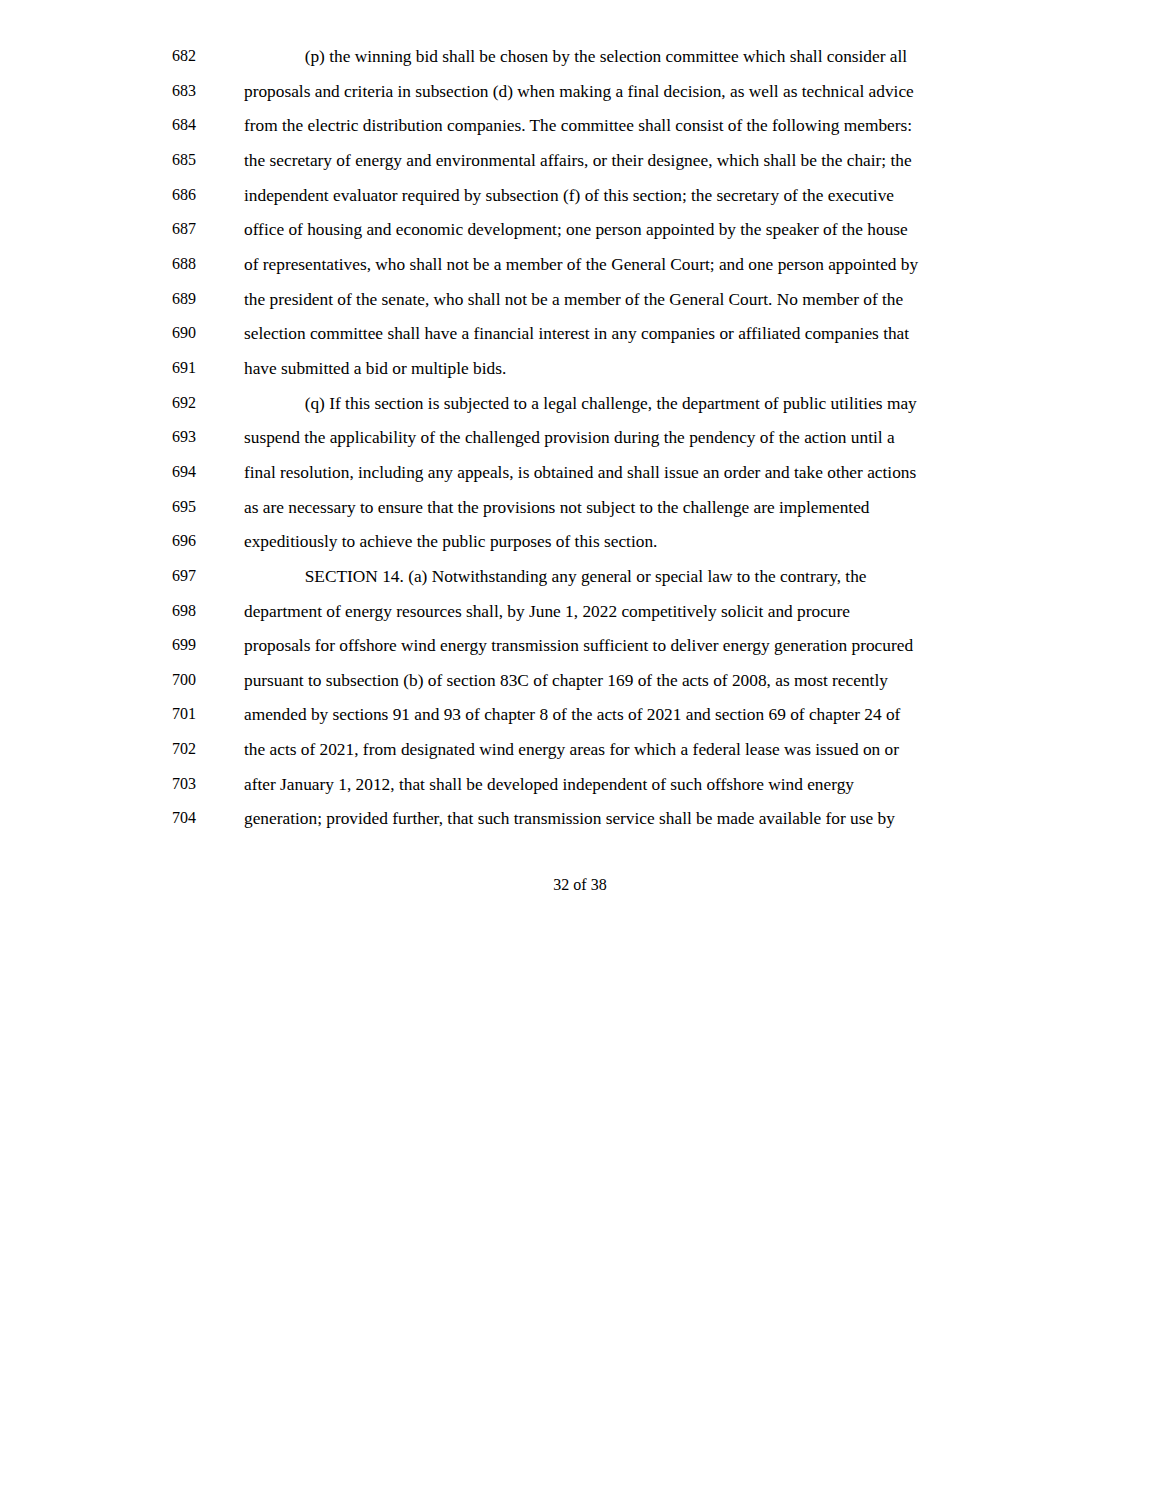682 (p) the winning bid shall be chosen by the selection committee which shall consider all
683 proposals and criteria in subsection (d) when making a final decision, as well as technical advice
684 from the electric distribution companies. The committee shall consist of the following members:
685 the secretary of energy and environmental affairs, or their designee, which shall be the chair; the
686 independent evaluator required by subsection (f) of this section; the secretary of the executive
687 office of housing and economic development; one person appointed by the speaker of the house
688 of representatives, who shall not be a member of the General Court; and one person appointed by
689 the president of the senate, who shall not be a member of the General Court. No member of the
690 selection committee shall have a financial interest in any companies or affiliated companies that
691 have submitted a bid or multiple bids.
692 (q) If this section is subjected to a legal challenge, the department of public utilities may
693 suspend the applicability of the challenged provision during the pendency of the action until a
694 final resolution, including any appeals, is obtained and shall issue an order and take other actions
695 as are necessary to ensure that the provisions not subject to the challenge are implemented
696 expeditiously to achieve the public purposes of this section.
697 SECTION 14. (a) Notwithstanding any general or special law to the contrary, the
698 department of energy resources shall, by June 1, 2022 competitively solicit and procure
699 proposals for offshore wind energy transmission sufficient to deliver energy generation procured
700 pursuant to subsection (b) of section 83C of chapter 169 of the acts of 2008, as most recently
701 amended by sections 91 and 93 of chapter 8 of the acts of 2021 and section 69 of chapter 24 of
702 the acts of 2021, from designated wind energy areas for which a federal lease was issued on or
703 after January 1, 2012, that shall be developed independent of such offshore wind energy
704 generation; provided further, that such transmission service shall be made available for use by
32 of 38